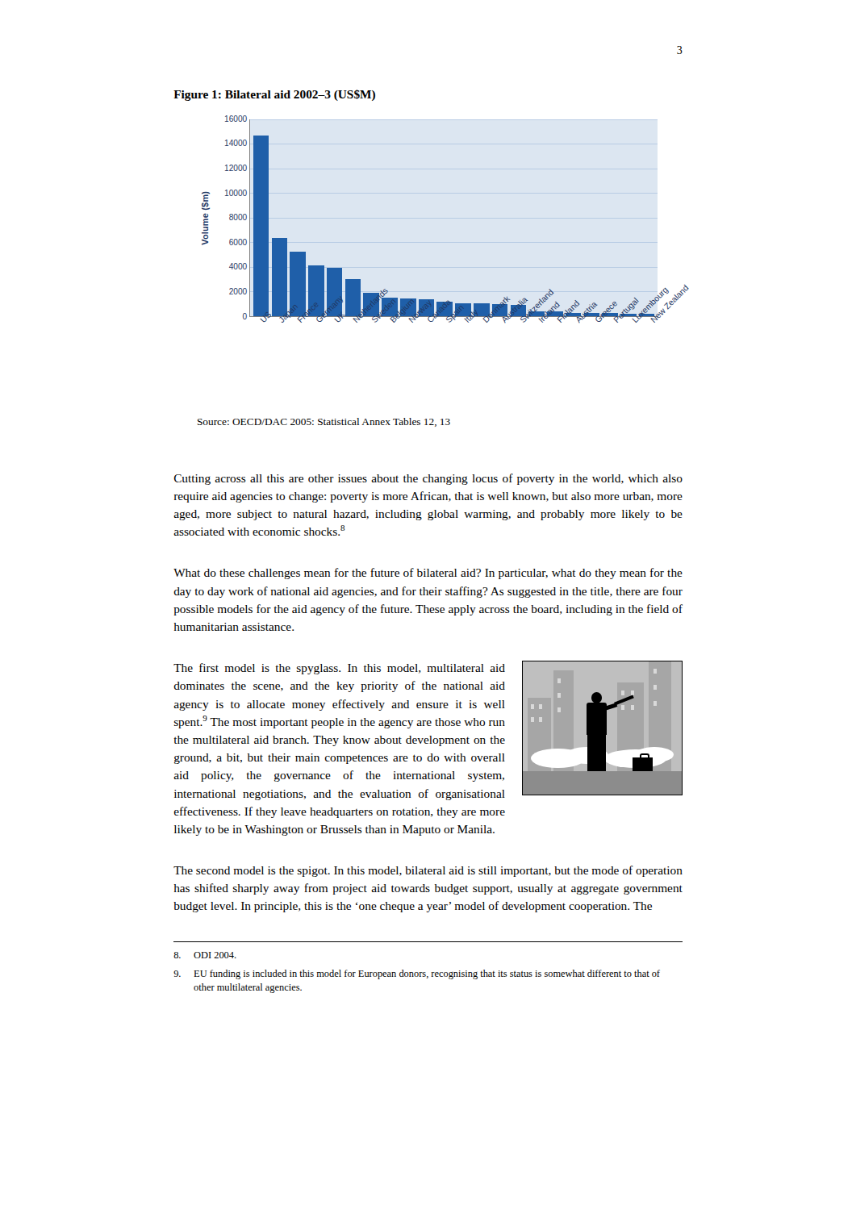3
Figure 1: Bilateral aid 2002–3 (US$M)
Volume ($m)
16000 14000 12000 10000 8000 6000 4000 2000 0
US
Japan
France
Germany
UK
Netherlands
Sweden
Belgium
Norway
Canada
Spain
Italy
Denmark
Australia
Switzerland
Ireland
Finland
Austria
Greece
Portugal
Luxembourg
New Zealand
Source: OECD/DAC 2005: Statistical Annex Tables 12, 13
Cutting across all this are other issues about the changing locus of poverty in the world, which also require aid agencies to change: poverty is more African, that is well known, but also more urban, more aged, more subject to natural hazard, including global warming, and probably more likely to be associated with economic shocks.8
What do these challenges mean for the future of bilateral aid? In particular, what do they mean for the day to day work of national aid agencies, and for their staffing? As suggested in the title, there are four possible models for the aid agency of the future. These apply across the board, including in the field of humanitarian assistance.
The first model is the spyglass. In this model, multilateral aid dominates the scene, and the key priority of the national aid agency is to allocate money effectively and ensure it is well spent.9 The most important people in the agency are those who run the multilateral aid branch. They know about development on the ground, a bit, but their main competences are to do with overall aid policy, the governance of the international system, international negotiations, and the evaluation of organisational effectiveness. If they leave headquarters on rotation, they are more likely to be in Washington or Brussels than in Maputo or Manila.
The second model is the spigot. In this model, bilateral aid is still important, but the mode of operation has shifted sharply away from project aid towards budget support, usually at aggregate government budget level. In principle, this is the ‘one cheque a year’ model of development cooperation. The
8.
ODI 2004.
9.
EU funding is included in this model for European donors, recognising that its status is somewhat different to that of other multilateral agencies.